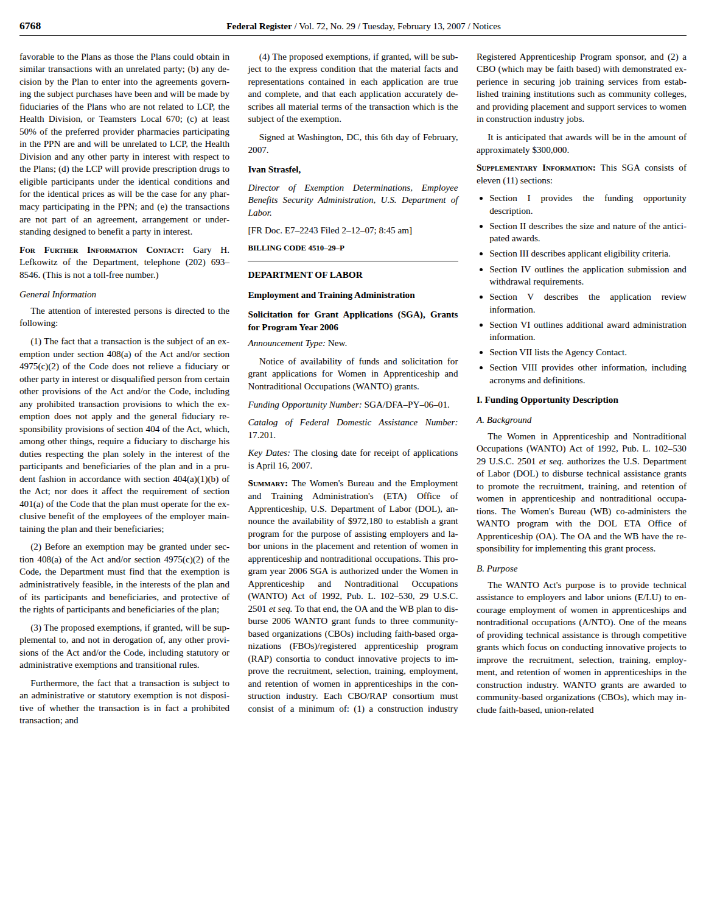6768 Federal Register / Vol. 72, No. 29 / Tuesday, February 13, 2007 / Notices
favorable to the Plans as those the Plans could obtain in similar transactions with an unrelated party; (b) any decision by the Plan to enter into the agreements governing the subject purchases have been and will be made by fiduciaries of the Plans who are not related to LCP, the Health Division, or Teamsters Local 670; (c) at least 50% of the preferred provider pharmacies participating in the PPN are and will be unrelated to LCP, the Health Division and any other party in interest with respect to the Plans; (d) the LCP will provide prescription drugs to eligible participants under the identical conditions and for the identical prices as will be the case for any pharmacy participating in the PPN; and (e) the transactions are not part of an agreement, arrangement or understanding designed to benefit a party in interest.
For Further Information Contact: Gary H. Lefkowitz of the Department, telephone (202) 693–8546. (This is not a toll-free number.)
General Information
The attention of interested persons is directed to the following:
(1) The fact that a transaction is the subject of an exemption under section 408(a) of the Act and/or section 4975(c)(2) of the Code does not relieve a fiduciary or other party in interest or disqualified person from certain other provisions of the Act and/or the Code, including any prohibited transaction provisions to which the exemption does not apply and the general fiduciary responsibility provisions of section 404 of the Act, which, among other things, require a fiduciary to discharge his duties respecting the plan solely in the interest of the participants and beneficiaries of the plan and in a prudent fashion in accordance with section 404(a)(1)(b) of the Act; nor does it affect the requirement of section 401(a) of the Code that the plan must operate for the exclusive benefit of the employees of the employer maintaining the plan and their beneficiaries;
(2) Before an exemption may be granted under section 408(a) of the Act and/or section 4975(c)(2) of the Code, the Department must find that the exemption is administratively feasible, in the interests of the plan and of its participants and beneficiaries, and protective of the rights of participants and beneficiaries of the plan;
(3) The proposed exemptions, if granted, will be supplemental to, and not in derogation of, any other provisions of the Act and/or the Code, including statutory or administrative exemptions and transitional rules.
Furthermore, the fact that a transaction is subject to an administrative or statutory exemption is not dispositive of whether the transaction is in fact a prohibited transaction; and
(4) The proposed exemptions, if granted, will be subject to the express condition that the material facts and representations contained in each application are true and complete, and that each application accurately describes all material terms of the transaction which is the subject of the exemption.
Signed at Washington, DC, this 6th day of February, 2007.
Ivan Strasfel,
Director of Exemption Determinations, Employee Benefits Security Administration, U.S. Department of Labor.
[FR Doc. E7–2243 Filed 2–12–07; 8:45 am]
BILLING CODE 4510–29–P
DEPARTMENT OF LABOR
Employment and Training Administration
Solicitation for Grant Applications (SGA), Grants for Program Year 2006
Announcement Type: New.
Notice of availability of funds and solicitation for grant applications for Women in Apprenticeship and Nontraditional Occupations (WANTO) grants.
Funding Opportunity Number: SGA/DFA–PY–06–01.
Catalog of Federal Domestic Assistance Number: 17.201.
Key Dates: The closing date for receipt of applications is April 16, 2007.
Summary: The Women's Bureau and the Employment and Training Administration's (ETA) Office of Apprenticeship, U.S. Department of Labor (DOL), announce the availability of $972,180 to establish a grant program for the purpose of assisting employers and labor unions in the placement and retention of women in apprenticeship and nontraditional occupations. This program year 2006 SGA is authorized under the Women in Apprenticeship and Nontraditional Occupations (WANTO) Act of 1992, Pub. L. 102–530, 29 U.S.C. 2501 et seq. To that end, the OA and the WB plan to disburse 2006 WANTO grant funds to three community-based organizations (CBOs) including faith-based organizations (FBOs)/registered apprenticeship program (RAP) consortia to conduct innovative projects to improve the recruitment, selection, training, employment, and retention of women in apprenticeships in the construction industry. Each CBO/RAP consortium must consist of a minimum of: (1) a construction industry Registered Apprenticeship Program sponsor, and (2) a CBO (which may be faith based) with demonstrated experience in securing job training services from established training institutions such as community colleges, and providing placement and support services to women in construction industry jobs.
It is anticipated that awards will be in the amount of approximately $300,000.
Supplementary Information: This SGA consists of eleven (11) sections:
Section I provides the funding opportunity description.
Section II describes the size and nature of the anticipated awards.
Section III describes applicant eligibility criteria.
Section IV outlines the application submission and withdrawal requirements.
Section V describes the application review information.
Section VI outlines additional award administration information.
Section VII lists the Agency Contact.
Section VIII provides other information, including acronyms and definitions.
I. Funding Opportunity Description
A. Background
The Women in Apprenticeship and Nontraditional Occupations (WANTO) Act of 1992, Pub. L. 102–530 29 U.S.C. 2501 et seq. authorizes the U.S. Department of Labor (DOL) to disburse technical assistance grants to promote the recruitment, training, and retention of women in apprenticeship and nontraditional occupations. The Women's Bureau (WB) co-administers the WANTO program with the DOL ETA Office of Apprenticeship (OA). The OA and the WB have the responsibility for implementing this grant process.
B. Purpose
The WANTO Act's purpose is to provide technical assistance to employers and labor unions (E/LU) to encourage employment of women in apprenticeships and nontraditional occupations (A/NTO). One of the means of providing technical assistance is through competitive grants which focus on conducting innovative projects to improve the recruitment, selection, training, employment, and retention of women in apprenticeships in the construction industry. WANTO grants are awarded to community-based organizations (CBOs), which may include faith-based, union-related